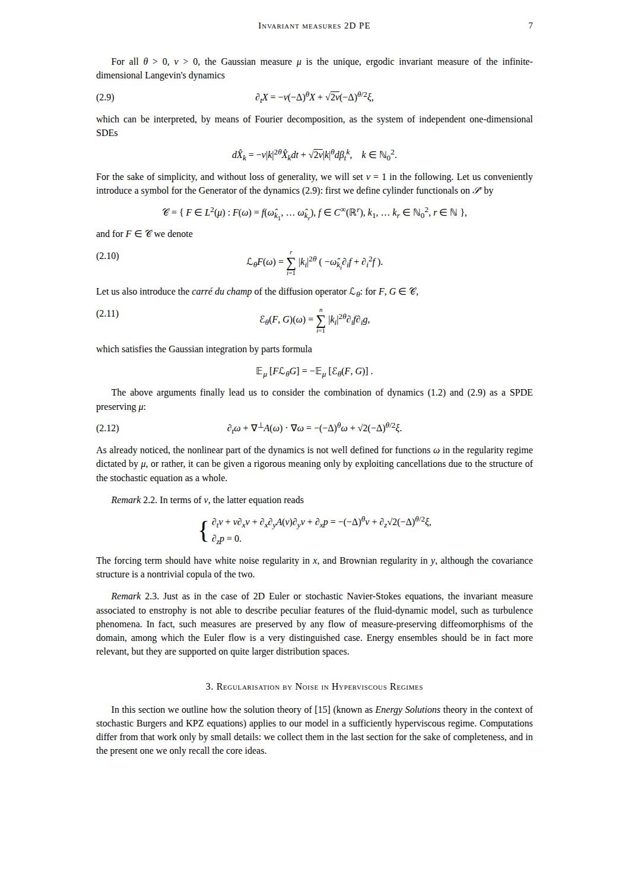Invariant measures 2D PE 7
For all θ > 0, ν > 0, the Gaussian measure μ is the unique, ergodic invariant measure of the infinite-dimensional Langevin's dynamics
(2.9) ∂tX = −ν(−Δ)θX + √2ν(−Δ)θ/2ξ,
which can be interpreted, by means of Fourier decomposition, as the system of independent one-dimensional SDEs
dX̂k = −ν|k|2θX̂kdt + √2ν|k|θdβtk, k ∈ ℕ02.
For the sake of simplicity, and without loss of generality, we will set ν = 1 in the following. Let us conveniently introduce a symbol for the Generator of the dynamics (2.9): first we define cylinder functionals on 𝒮′ by
𝒞 = { F ∈ L2(μ) : F(ω) = f(ω̂k1, … ω̂kr), f ∈ C∞(ℝr), k1, … kr ∈ ℕ02, r ∈ ℕ },
and for F ∈ 𝒞 we denote
(2.10) ℒθF(ω) = r∑i=1 |ki|2θ ( −ω̂ki∂if + ∂i2f ).
Let us also introduce the carré du champ of the diffusion operator ℒθ: for F, G ∈ 𝒞,
(2.11) ℰθ(F, G)(ω) = n∑i=1 |ki|2θ∂if∂ig,
which satisfies the Gaussian integration by parts formula
𝔼μ [FℒθG] = −𝔼μ [ℰθ(F, G)] .
The above arguments finally lead us to consider the combination of dynamics (1.2) and (2.9) as a SPDE preserving μ:
(2.12) ∂tω + ∇⊥A(ω) · ∇ω = −(−Δ)θω + √2(−Δ)θ/2ξ.
As already noticed, the nonlinear part of the dynamics is not well defined for functions ω in the regularity regime dictated by μ, or rather, it can be given a rigorous meaning only by exploiting cancellations due to the structure of the stochastic equation as a whole.
Remark 2.2. In terms of v, the latter equation reads
{ ∂tv + v∂xv + ∂x∂yA(v)∂yv + ∂xp = −(−Δ)θv + ∂z√2(−Δ)θ/2ξ, ∂zp = 0.
The forcing term should have white noise regularity in x, and Brownian regularity in y, although the covariance structure is a nontrivial copula of the two.
Remark 2.3. Just as in the case of 2D Euler or stochastic Navier-Stokes equations, the invariant measure associated to enstrophy is not able to describe peculiar features of the fluid-dynamic model, such as turbulence phenomena. In fact, such measures are preserved by any flow of measure-preserving diffeomorphisms of the domain, among which the Euler flow is a very distinguished case. Energy ensembles should be in fact more relevant, but they are supported on quite larger distribution spaces.
3. Regularisation by Noise in Hyperviscous Regimes
In this section we outline how the solution theory of [15] (known as Energy Solutions theory in the context of stochastic Burgers and KPZ equations) applies to our model in a sufficiently hyperviscous regime. Computations differ from that work only by small details: we collect them in the last section for the sake of completeness, and in the present one we only recall the core ideas.